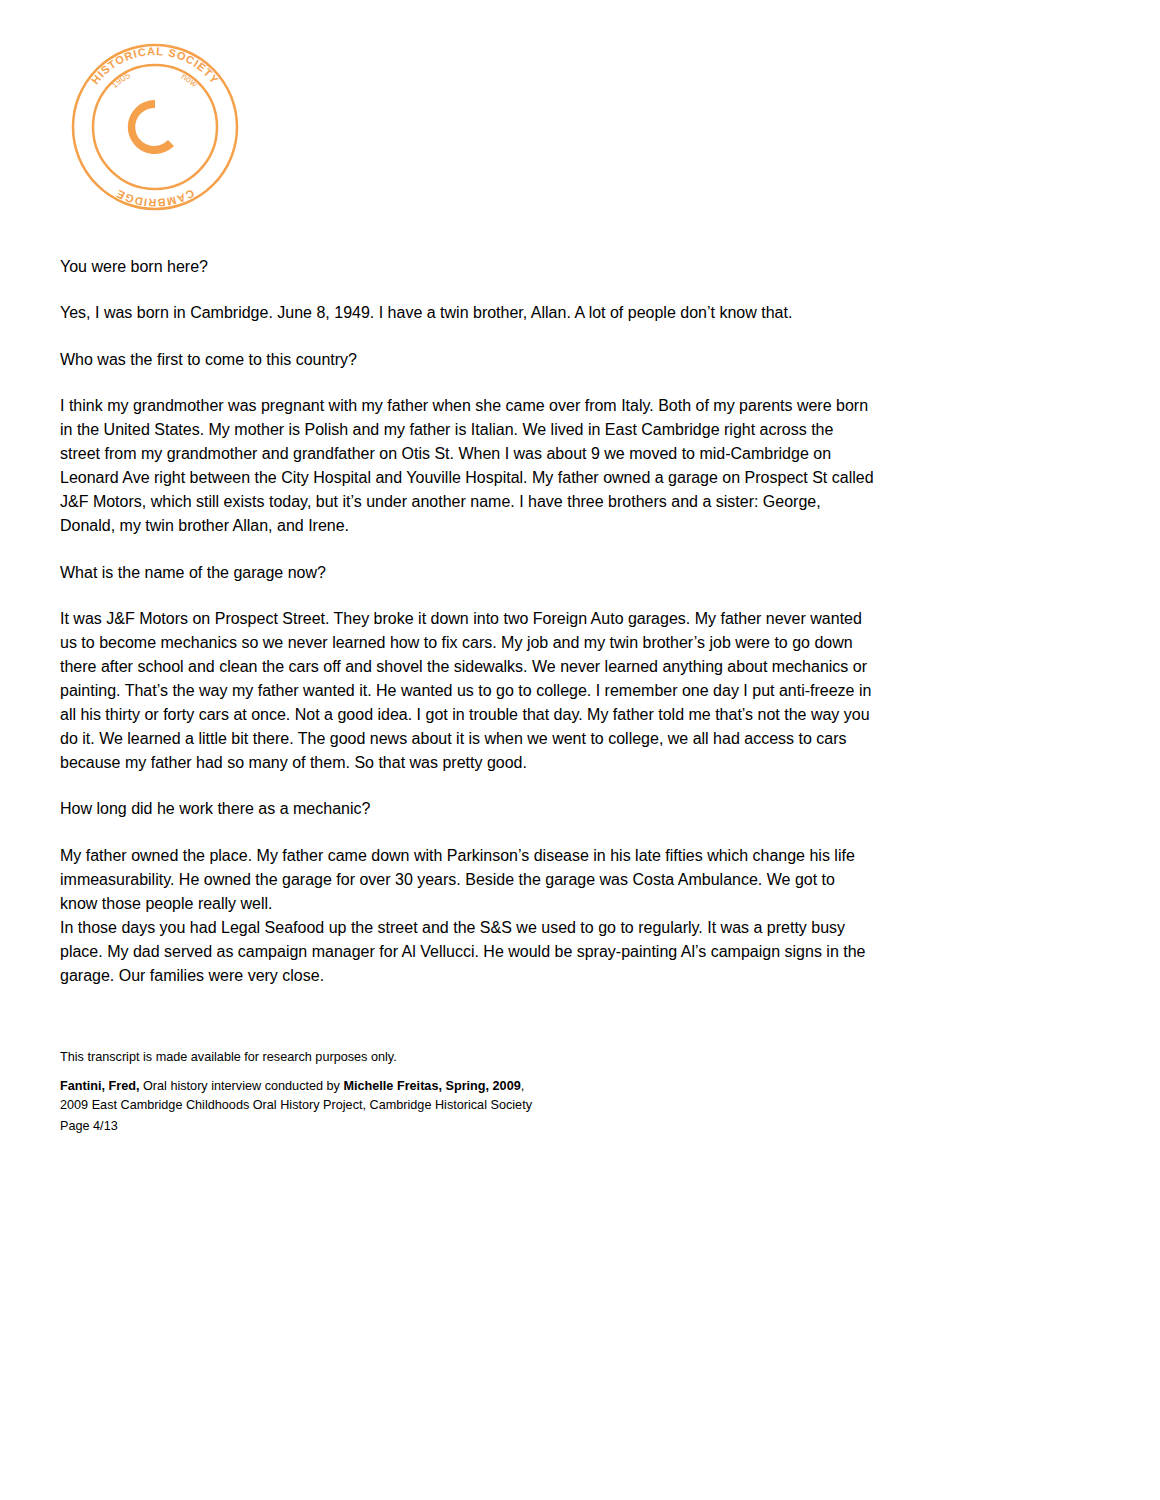HISTORICAL SOCIETY CAMBRIDGE 1905 now
You were born here?
Yes, I was born in Cambridge. June 8, 1949. I have a twin brother, Allan. A lot of people don’t know that.
Who was the first to come to this country?
I think my grandmother was pregnant with my father when she came over from Italy. Both of my parents were born in the United States. My mother is Polish and my father is Italian. We lived in East Cambridge right across the street from my grandmother and grandfather on Otis St. When I was about 9 we moved to mid-Cambridge on Leonard Ave right between the City Hospital and Youville Hospital. My father owned a garage on Prospect St called J&F Motors, which still exists today, but it’s under another name. I have three brothers and a sister: George, Donald, my twin brother Allan, and Irene.
What is the name of the garage now?
It was J&F Motors on Prospect Street. They broke it down into two Foreign Auto garages. My father never wanted us to become mechanics so we never learned how to fix cars. My job and my twin brother’s job were to go down there after school and clean the cars off and shovel the sidewalks. We never learned anything about mechanics or painting. That’s the way my father wanted it. He wanted us to go to college. I remember one day I put anti-freeze in all his thirty or forty cars at once. Not a good idea. I got in trouble that day. My father told me that’s not the way you do it. We learned a little bit there. The good news about it is when we went to college, we all had access to cars because my father had so many of them. So that was pretty good.
How long did he work there as a mechanic?
My father owned the place. My father came down with Parkinson’s disease in his late fifties which change his life immeasurability. He owned the garage for over 30 years. Beside the garage was Costa Ambulance. We got to know those people really well.
In those days you had Legal Seafood up the street and the S&S we used to go to regularly. It was a pretty busy place. My dad served as campaign manager for Al Vellucci. He would be spray-painting Al’s campaign signs in the garage. Our families were very close.
This transcript is made available for research purposes only.
Fantini, Fred, Oral history interview conducted by Michelle Freitas, Spring, 2009,
2009 East Cambridge Childhoods Oral History Project, Cambridge Historical Society
Page 4/13